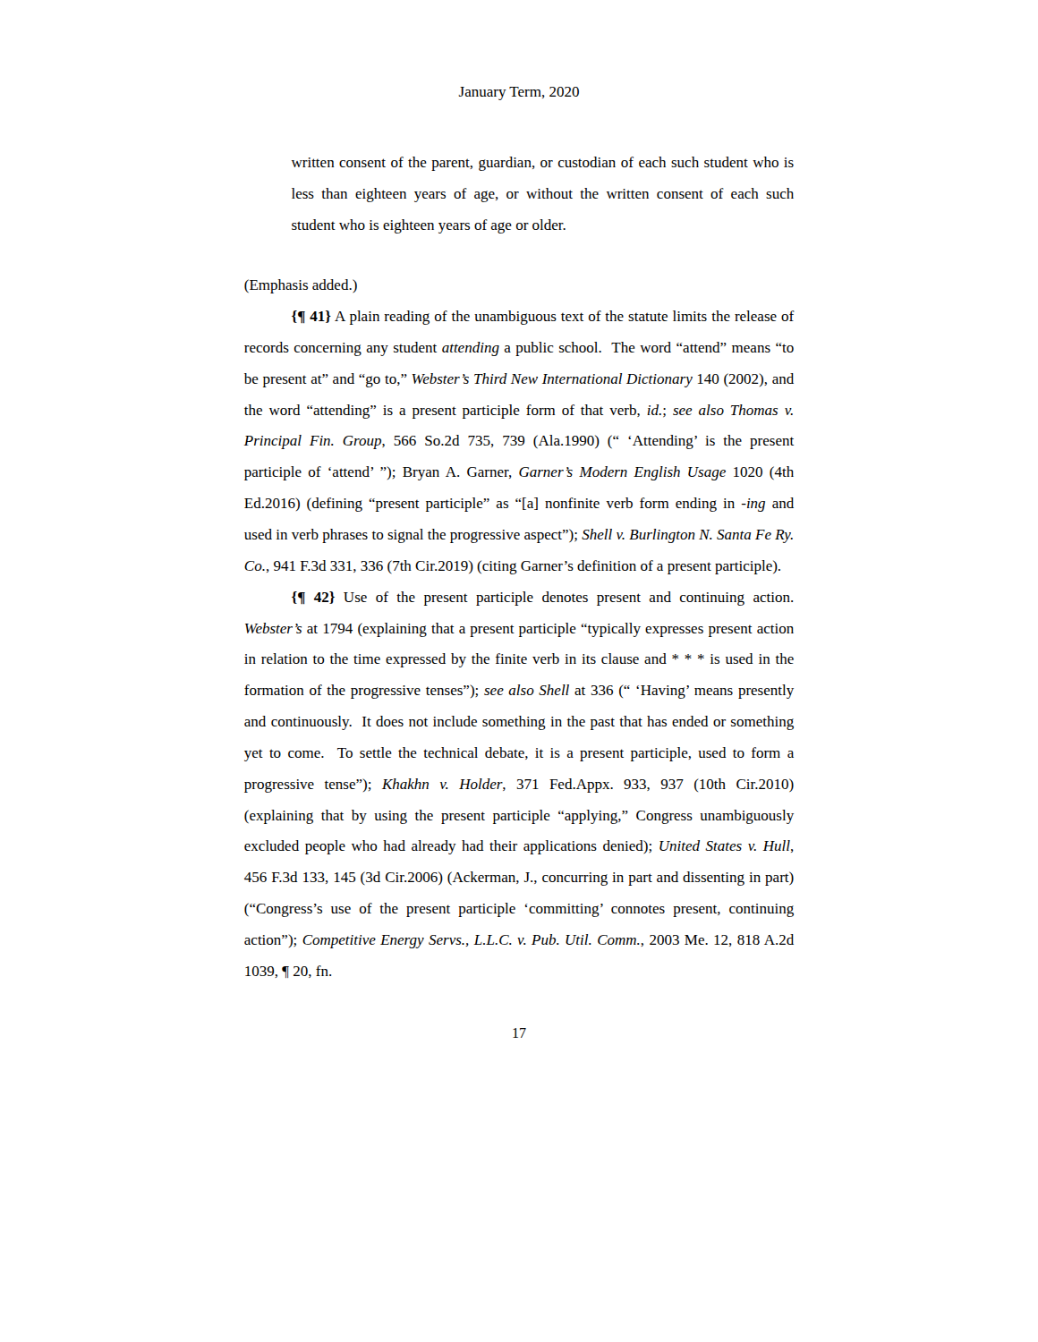January Term, 2020
written consent of the parent, guardian, or custodian of each such student who is less than eighteen years of age, or without the written consent of each such student who is eighteen years of age or older.
(Emphasis added.)
{¶ 41} A plain reading of the unambiguous text of the statute limits the release of records concerning any student attending a public school. The word “attend” means “to be present at” and “go to,” Webster’s Third New International Dictionary 140 (2002), and the word “attending” is a present participle form of that verb, id.; see also Thomas v. Principal Fin. Group, 566 So.2d 735, 739 (Ala.1990) (“ ‘Attending’ is the present participle of ‘attend’ ”); Bryan A. Garner, Garner’s Modern English Usage 1020 (4th Ed.2016) (defining “present participle” as “[a] nonfinite verb form ending in -ing and used in verb phrases to signal the progressive aspect”); Shell v. Burlington N. Santa Fe Ry. Co., 941 F.3d 331, 336 (7th Cir.2019) (citing Garner’s definition of a present participle).
{¶ 42} Use of the present participle denotes present and continuing action. Webster’s at 1794 (explaining that a present participle “typically expresses present action in relation to the time expressed by the finite verb in its clause and * * * is used in the formation of the progressive tenses”); see also Shell at 336 (“ ‘Having’ means presently and continuously. It does not include something in the past that has ended or something yet to come. To settle the technical debate, it is a present participle, used to form a progressive tense”); Khakhn v. Holder, 371 Fed.Appx. 933, 937 (10th Cir.2010) (explaining that by using the present participle “applying,” Congress unambiguously excluded people who had already had their applications denied); United States v. Hull, 456 F.3d 133, 145 (3d Cir.2006) (Ackerman, J., concurring in part and dissenting in part) (“Congress’s use of the present participle ‘committing’ connotes present, continuing action”); Competitive Energy Servs., L.L.C. v. Pub. Util. Comm., 2003 Me. 12, 818 A.2d 1039, ¶ 20, fn.
17